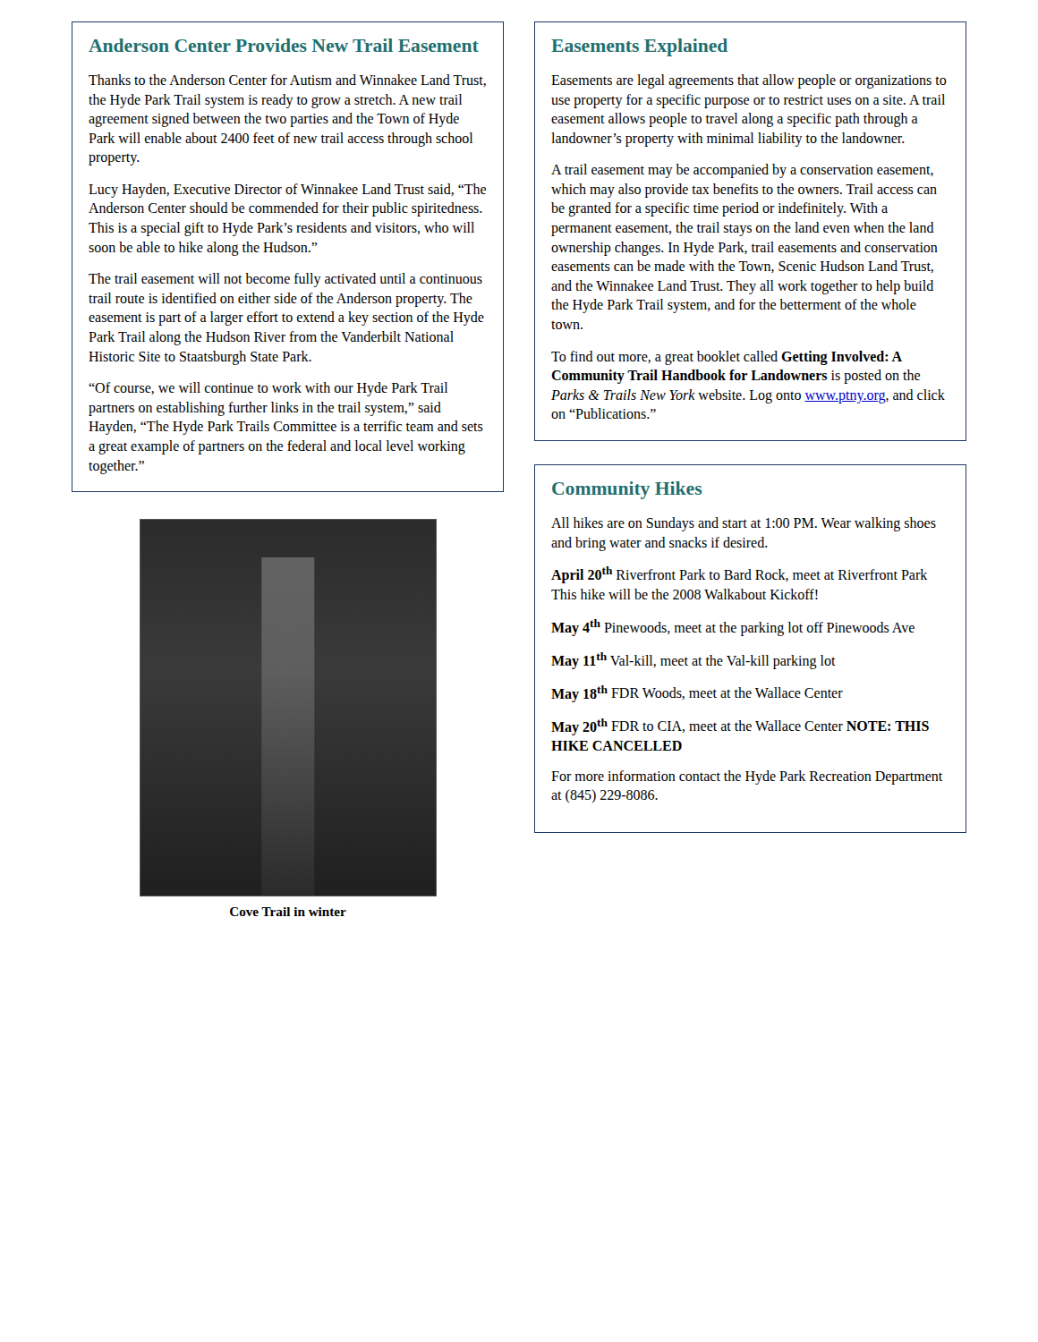Anderson Center Provides New Trail Easement
Thanks to the Anderson Center for Autism and Winnakee Land Trust, the Hyde Park Trail system is ready to grow a stretch. A new trail agreement signed between the two parties and the Town of Hyde Park will enable about 2400 feet of new trail access through school property.
Lucy Hayden, Executive Director of Winnakee Land Trust said, “The Anderson Center should be commended for their public spiritedness. This is a special gift to Hyde Park’s residents and visitors, who will soon be able to hike along the Hudson.”
The trail easement will not become fully activated until a continuous trail route is identified on either side of the Anderson property. The easement is part of a larger effort to extend a key section of the Hyde Park Trail along the Hudson River from the Vanderbilt National Historic Site to Staatsburgh State Park.
“Of course, we will continue to work with our Hyde Park Trail partners on establishing further links in the trail system,” said Hayden, “The Hyde Park Trails Committee is a terrific team and sets a great example of partners on the federal and local level working together.”
Cove Trail in winter
Easements Explained
Easements are legal agreements that allow people or organizations to use property for a specific purpose or to restrict uses on a site. A trail easement allows people to travel along a specific path through a landowner’s property with minimal liability to the landowner.
A trail easement may be accompanied by a conservation easement, which may also provide tax benefits to the owners. Trail access can be granted for a specific time period or indefinitely. With a permanent easement, the trail stays on the land even when the land ownership changes. In Hyde Park, trail easements and conservation easements can be made with the Town, Scenic Hudson Land Trust, and the Winnakee Land Trust. They all work together to help build the Hyde Park Trail system, and for the betterment of the whole town.
To find out more, a great booklet called Getting Involved: A Community Trail Handbook for Landowners is posted on the Parks & Trails New York website. Log onto www.ptny.org, and click on “Publications.”
Community Hikes
All hikes are on Sundays and start at 1:00 PM. Wear walking shoes and bring water and snacks if desired.
April 20th Riverfront Park to Bard Rock, meet at Riverfront Park
This hike will be the 2008 Walkabout Kickoff!
May 4th Pinewoods, meet at the parking lot off Pinewoods Ave
May 11th Val-kill, meet at the Val-kill parking lot
May 18th FDR Woods, meet at the Wallace Center
May 20th FDR to CIA, meet at the Wallace Center NOTE: THIS HIKE CANCELLED
For more information contact the Hyde Park Recreation Department at (845) 229-8086.